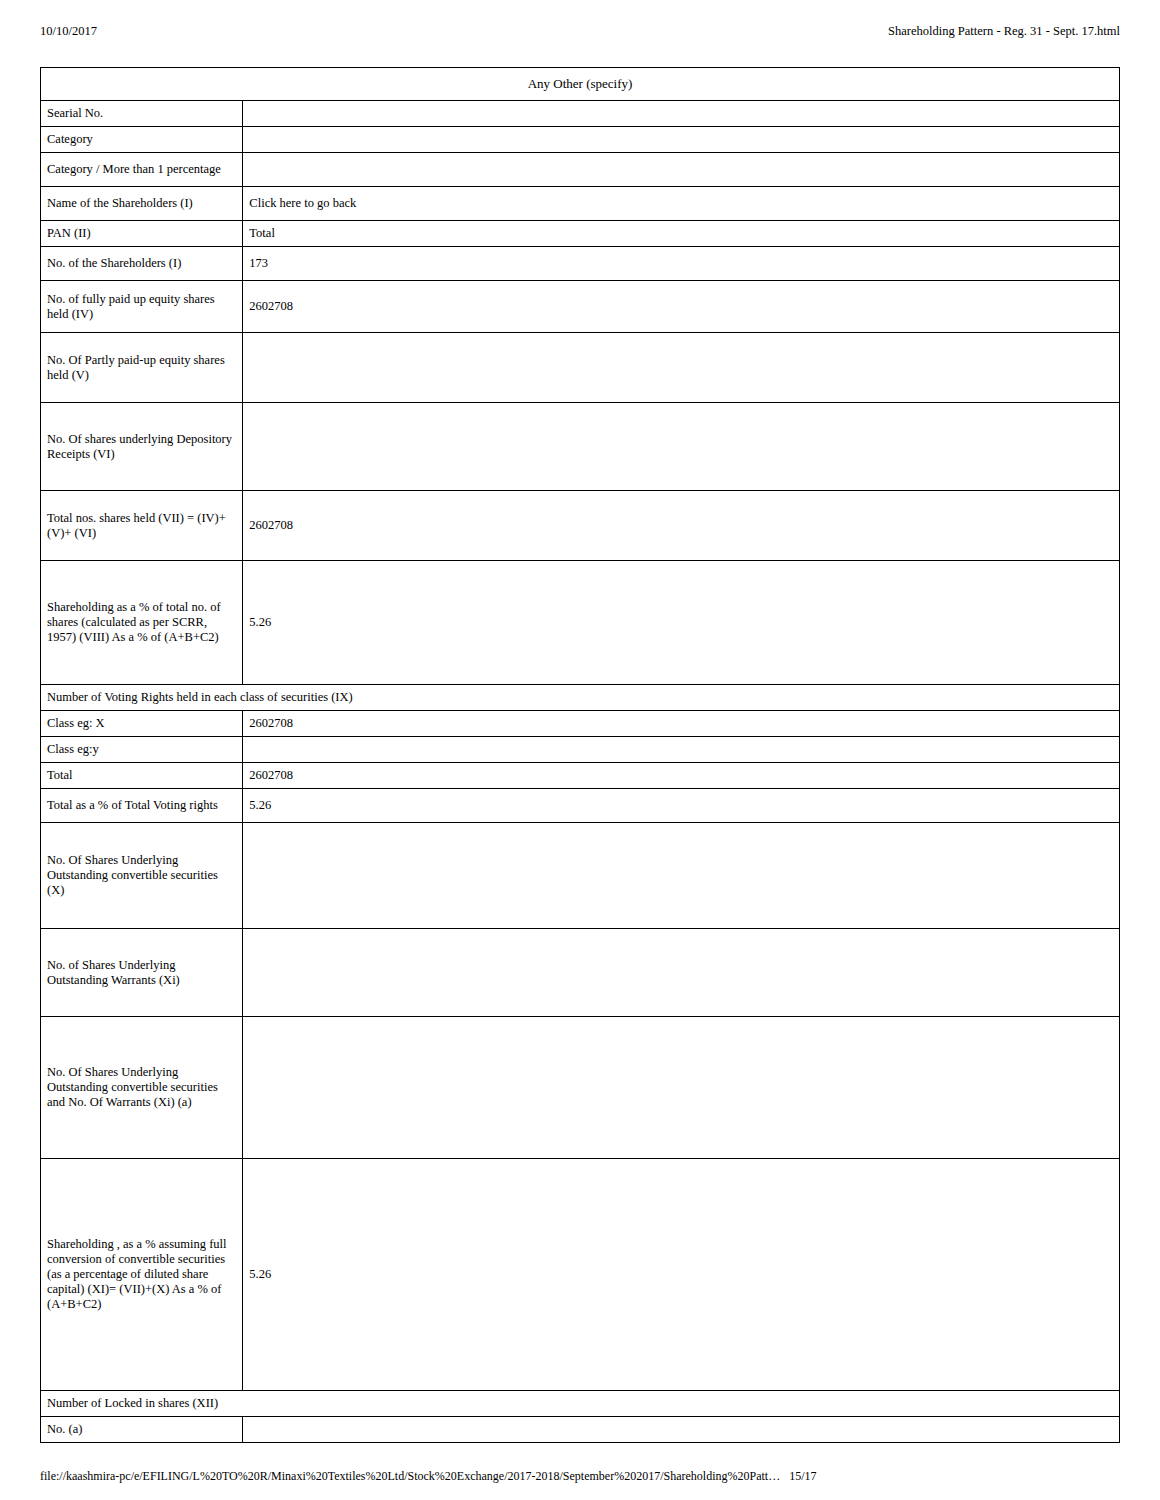10/10/2017 Shareholding Pattern - Reg. 31 - Sept. 17.html
Any Other (specify)
| Searial No. | |
| Category | |
| Category / More than 1 percentage | |
| Name of the Shareholders (I) | Click here to go back |
| PAN (II) | Total |
| No. of the Shareholders (I) | 173 |
| No. of fully paid up equity shares held (IV) | 2602708 |
| No. Of Partly paid-up equity shares held (V) | |
| No. Of shares underlying Depository Receipts (VI) | |
| Total nos. shares held (VII) = (IV)+(V)+ (VI) | 2602708 |
| Shareholding as a % of total no. of shares (calculated as per SCRR, 1957) (VIII) As a % of (A+B+C2) | 5.26 |
| Number of Voting Rights held in each class of securities (IX) |
| Class eg: X | 2602708 |
| Class eg:y | |
| Total | 2602708 |
| Total as a % of Total Voting rights | 5.26 |
| No. Of Shares Underlying Outstanding convertible securities (X) | |
| No. of Shares Underlying Outstanding Warrants (Xi) | |
| No. Of Shares Underlying Outstanding convertible securities and No. Of Warrants (Xi) (a) | |
| Shareholding , as a % assuming full conversion of convertible securities (as a percentage of diluted share capital) (XI)= (VII)+(X) As a % of (A+B+C2) | 5.26 |
| Number of Locked in shares (XII) |
| No. (a) | |
file://kaashmira-pc/e/EFILING/L%20TO%20R/Minaxi%20Textiles%20Ltd/Stock%20Exchange/2017-2018/September%202017/Shareholding%20Patt… 15/17